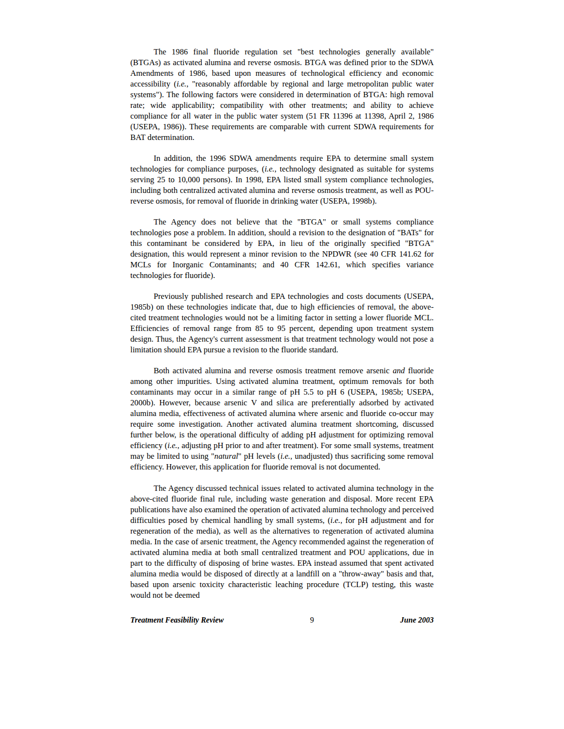The 1986 final fluoride regulation set "best technologies generally available" (BTGAs) as activated alumina and reverse osmosis. BTGA was defined prior to the SDWA Amendments of 1986, based upon measures of technological efficiency and economic accessibility (i.e., "reasonably affordable by regional and large metropolitan public water systems"). The following factors were considered in determination of BTGA: high removal rate; wide applicability; compatibility with other treatments; and ability to achieve compliance for all water in the public water system (51 FR 11396 at 11398, April 2, 1986 (USEPA, 1986)). These requirements are comparable with current SDWA requirements for BAT determination.
In addition, the 1996 SDWA amendments require EPA to determine small system technologies for compliance purposes, (i.e., technology designated as suitable for systems serving 25 to 10,000 persons). In 1998, EPA listed small system compliance technologies, including both centralized activated alumina and reverse osmosis treatment, as well as POU-reverse osmosis, for removal of fluoride in drinking water (USEPA, 1998b).
The Agency does not believe that the "BTGA" or small systems compliance technologies pose a problem. In addition, should a revision to the designation of "BATs" for this contaminant be considered by EPA, in lieu of the originally specified "BTGA" designation, this would represent a minor revision to the NPDWR (see 40 CFR 141.62 for MCLs for Inorganic Contaminants; and 40 CFR 142.61, which specifies variance technologies for fluoride).
Previously published research and EPA technologies and costs documents (USEPA, 1985b) on these technologies indicate that, due to high efficiencies of removal, the above-cited treatment technologies would not be a limiting factor in setting a lower fluoride MCL. Efficiencies of removal range from 85 to 95 percent, depending upon treatment system design. Thus, the Agency's current assessment is that treatment technology would not pose a limitation should EPA pursue a revision to the fluoride standard.
Both activated alumina and reverse osmosis treatment remove arsenic and fluoride among other impurities. Using activated alumina treatment, optimum removals for both contaminants may occur in a similar range of pH 5.5 to pH 6 (USEPA, 1985b; USEPA, 2000b). However, because arsenic V and silica are preferentially adsorbed by activated alumina media, effectiveness of activated alumina where arsenic and fluoride co-occur may require some investigation. Another activated alumina treatment shortcoming, discussed further below, is the operational difficulty of adding pH adjustment for optimizing removal efficiency (i.e., adjusting pH prior to and after treatment). For some small systems, treatment may be limited to using "natural" pH levels (i.e., unadjusted) thus sacrificing some removal efficiency. However, this application for fluoride removal is not documented.
The Agency discussed technical issues related to activated alumina technology in the above-cited fluoride final rule, including waste generation and disposal. More recent EPA publications have also examined the operation of activated alumina technology and perceived difficulties posed by chemical handling by small systems, (i.e., for pH adjustment and for regeneration of the media), as well as the alternatives to regeneration of activated alumina media. In the case of arsenic treatment, the Agency recommended against the regeneration of activated alumina media at both small centralized treatment and POU applications, due in part to the difficulty of disposing of brine wastes. EPA instead assumed that spent activated alumina media would be disposed of directly at a landfill on a "throw-away" basis and that, based upon arsenic toxicity characteristic leaching procedure (TCLP) testing, this waste would not be deemed
Treatment Feasibility Review June 2003
9